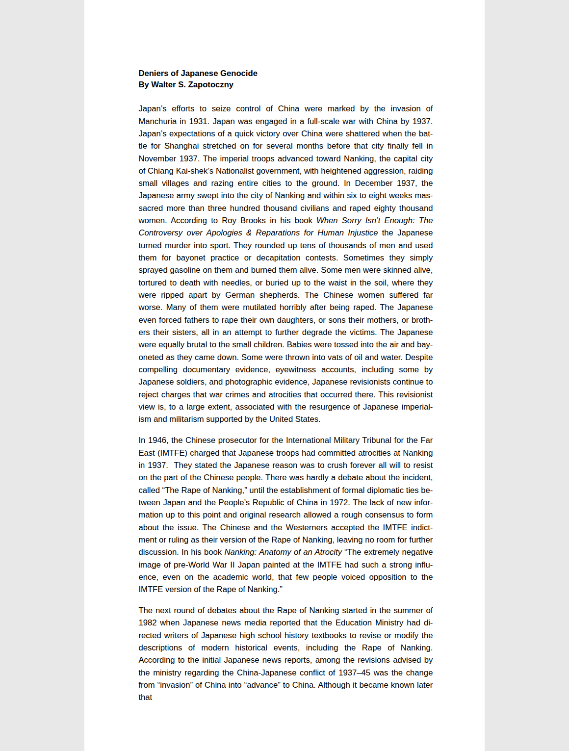Deniers of Japanese GenocideBy Walter S. Zapotoczny
Japan’s efforts to seize control of China were marked by the invasion of Manchuria in 1931. Japan was engaged in a full-scale war with China by 1937. Japan’s expectations of a quick victory over China were shattered when the battle for Shanghai stretched on for several months before that city finally fell in November 1937. The imperial troops advanced toward Nanking, the capital city of Chiang Kai-shek’s Nationalist government, with heightened aggression, raiding small villages and razing entire cities to the ground. In December 1937, the Japanese army swept into the city of Nanking and within six to eight weeks massacred more than three hundred thousand civilians and raped eighty thousand women. According to Roy Brooks in his book When Sorry Isn’t Enough: The Controversy over Apologies & Reparations for Human Injustice the Japanese turned murder into sport. They rounded up tens of thousands of men and used them for bayonet practice or decapitation contests. Sometimes they simply sprayed gasoline on them and burned them alive. Some men were skinned alive, tortured to death with needles, or buried up to the waist in the soil, where they were ripped apart by German shepherds. The Chinese women suffered far worse. Many of them were mutilated horribly after being raped. The Japanese even forced fathers to rape their own daughters, or sons their mothers, or brothers their sisters, all in an attempt to further degrade the victims. The Japanese were equally brutal to the small children. Babies were tossed into the air and bayoneted as they came down. Some were thrown into vats of oil and water. Despite compelling documentary evidence, eyewitness accounts, including some by Japanese soldiers, and photographic evidence, Japanese revisionists continue to reject charges that war crimes and atrocities that occurred there. This revisionist view is, to a large extent, associated with the resurgence of Japanese imperialism and militarism supported by the United States.
In 1946, the Chinese prosecutor for the International Military Tribunal for the Far East (IMTFE) charged that Japanese troops had committed atrocities at Nanking in 1937. They stated the Japanese reason was to crush forever all will to resist on the part of the Chinese people. There was hardly a debate about the incident, called “The Rape of Nanking,” until the establishment of formal diplomatic ties between Japan and the People’s Republic of China in 1972. The lack of new information up to this point and original research allowed a rough consensus to form about the issue. The Chinese and the Westerners accepted the IMTFE indictment or ruling as their version of the Rape of Nanking, leaving no room for further discussion. In his book Nanking: Anatomy of an Atrocity “The extremely negative image of pre-World War II Japan painted at the IMTFE had such a strong influence, even on the academic world, that few people voiced opposition to the IMTFE version of the Rape of Nanking.”
The next round of debates about the Rape of Nanking started in the summer of 1982 when Japanese news media reported that the Education Ministry had directed writers of Japanese high school history textbooks to revise or modify the descriptions of modern historical events, including the Rape of Nanking. According to the initial Japanese news reports, among the revisions advised by the ministry regarding the China-Japanese conflict of 1937–45 was the change from “invasion” of China into “advance” to China. Although it became known later that